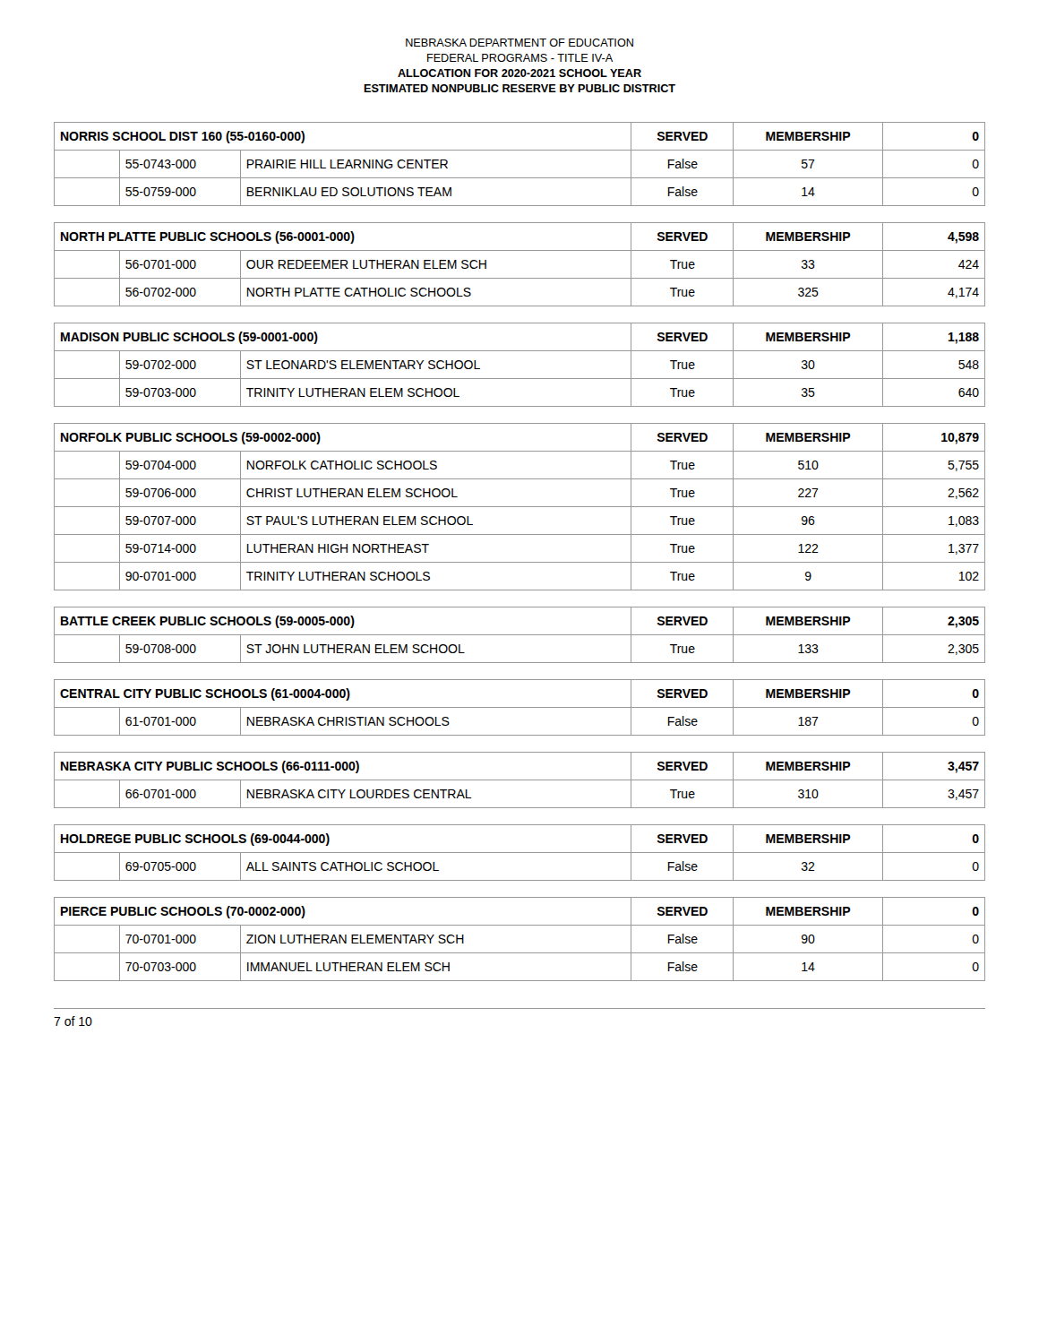NEBRASKA DEPARTMENT OF EDUCATION
FEDERAL PROGRAMS - TITLE IV-A
ALLOCATION FOR 2020-2021 SCHOOL YEAR
ESTIMATED NONPUBLIC RESERVE BY PUBLIC DISTRICT
| NORRIS SCHOOL DIST 160 (55-0160-000) | SERVED | MEMBERSHIP | 0 |
| | 55-0743-000 | PRAIRIE HILL LEARNING CENTER | False | 57 | 0 |
| | 55-0759-000 | BERNIKLAU ED SOLUTIONS TEAM | False | 14 | 0 |
| NORTH PLATTE PUBLIC SCHOOLS (56-0001-000) | SERVED | MEMBERSHIP | 4,598 |
| | 56-0701-000 | OUR REDEEMER LUTHERAN ELEM SCH | True | 33 | 424 |
| | 56-0702-000 | NORTH PLATTE CATHOLIC SCHOOLS | True | 325 | 4,174 |
| MADISON PUBLIC SCHOOLS (59-0001-000) | SERVED | MEMBERSHIP | 1,188 |
| | 59-0702-000 | ST LEONARD'S ELEMENTARY SCHOOL | True | 30 | 548 |
| | 59-0703-000 | TRINITY LUTHERAN ELEM SCHOOL | True | 35 | 640 |
| NORFOLK PUBLIC SCHOOLS (59-0002-000) | SERVED | MEMBERSHIP | 10,879 |
| | 59-0704-000 | NORFOLK CATHOLIC SCHOOLS | True | 510 | 5,755 |
| | 59-0706-000 | CHRIST LUTHERAN ELEM SCHOOL | True | 227 | 2,562 |
| | 59-0707-000 | ST PAUL'S LUTHERAN ELEM SCHOOL | True | 96 | 1,083 |
| | 59-0714-000 | LUTHERAN HIGH NORTHEAST | True | 122 | 1,377 |
| | 90-0701-000 | TRINITY LUTHERAN SCHOOLS | True | 9 | 102 |
| BATTLE CREEK PUBLIC SCHOOLS (59-0005-000) | SERVED | MEMBERSHIP | 2,305 |
| | 59-0708-000 | ST JOHN LUTHERAN ELEM SCHOOL | True | 133 | 2,305 |
| CENTRAL CITY PUBLIC SCHOOLS (61-0004-000) | SERVED | MEMBERSHIP | 0 |
| | 61-0701-000 | NEBRASKA CHRISTIAN SCHOOLS | False | 187 | 0 |
| NEBRASKA CITY PUBLIC SCHOOLS (66-0111-000) | SERVED | MEMBERSHIP | 3,457 |
| | 66-0701-000 | NEBRASKA CITY LOURDES CENTRAL | True | 310 | 3,457 |
| HOLDREGE PUBLIC SCHOOLS (69-0044-000) | SERVED | MEMBERSHIP | 0 |
| | 69-0705-000 | ALL SAINTS CATHOLIC SCHOOL | False | 32 | 0 |
| PIERCE PUBLIC SCHOOLS (70-0002-000) | SERVED | MEMBERSHIP | 0 |
| | 70-0701-000 | ZION LUTHERAN ELEMENTARY SCH | False | 90 | 0 |
| | 70-0703-000 | IMMANUEL LUTHERAN ELEM SCH | False | 14 | 0 |
7 of 10